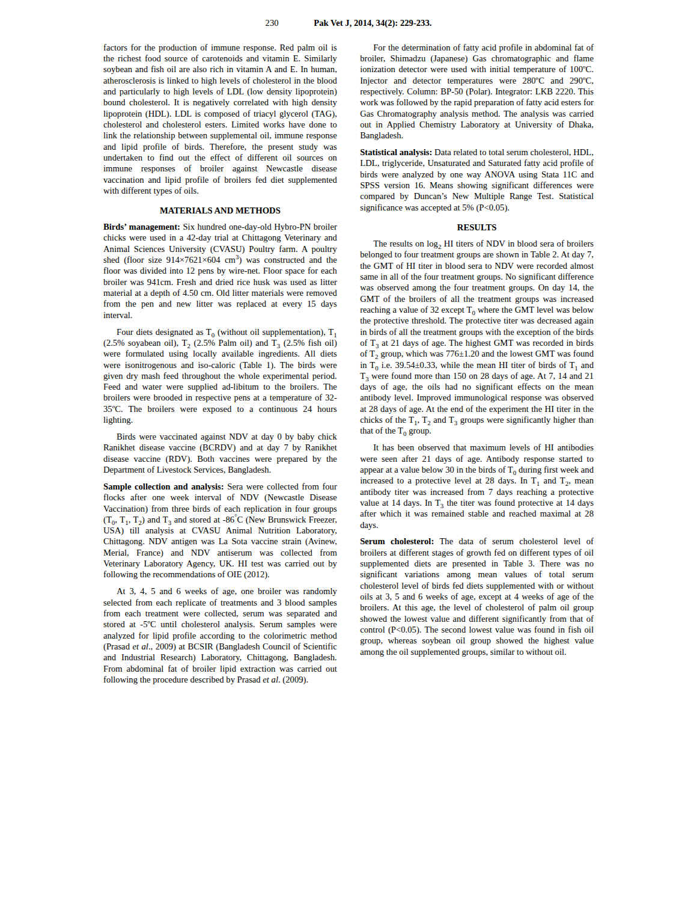230 Pak Vet J, 2014, 34(2): 229-233.
factors for the production of immune response. Red palm oil is the richest food source of carotenoids and vitamin E. Similarly soybean and fish oil are also rich in vitamin A and E. In human, atherosclerosis is linked to high levels of cholesterol in the blood and particularly to high levels of LDL (low density lipoprotein) bound cholesterol. It is negatively correlated with high density lipoprotein (HDL). LDL is composed of triacyl glycerol (TAG), cholesterol and cholesterol esters. Limited works have done to link the relationship between supplemental oil, immune response and lipid profile of birds. Therefore, the present study was undertaken to find out the effect of different oil sources on immune responses of broiler against Newcastle disease vaccination and lipid profile of broilers fed diet supplemented with different types of oils.
Materials and Methods
Birds’ management: Six hundred one-day-old Hybro-PN broiler chicks were used in a 42-day trial at Chittagong Veterinary and Animal Sciences University (CVASU) Poultry farm. A poultry shed (floor size 914×7621×604 cm3) was constructed and the floor was divided into 12 pens by wire-net. Floor space for each broiler was 941cm. Fresh and dried rice husk was used as litter material at a depth of 4.50 cm. Old litter materials were removed from the pen and new litter was replaced at every 15 days interval.
Four diets designated as T0 (without oil supplementation), T1 (2.5% soyabean oil), T2 (2.5% Palm oil) and T3 (2.5% fish oil) were formulated using locally available ingredients. All diets were isonitrogenous and iso-caloric (Table 1). The birds were given dry mash feed throughout the whole experimental period. Feed and water were supplied ad-libitum to the broilers. The broilers were brooded in respective pens at a temperature of 32-35ºC. The broilers were exposed to a continuous 24 hours lighting.
Birds were vaccinated against NDV at day 0 by baby chick Ranikhet disease vaccine (BCRDV) and at day 7 by Ranikhet disease vaccine (RDV). Both vaccines were prepared by the Department of Livestock Services, Bangladesh.
Sample collection and analysis: Sera were collected from four flocks after one week interval of NDV (Newcastle Disease Vaccination) from three birds of each replication in four groups (T0, T1, T2) and T3 and stored at -86°C (New Brunswick Freezer, USA) till analysis at CVASU Animal Nutrition Laboratory, Chittagong. NDV antigen was La Sota vaccine strain (Avinew, Merial, France) and NDV antiserum was collected from Veterinary Laboratory Agency, UK. HI test was carried out by following the recommendations of OIE (2012).
At 3, 4, 5 and 6 weeks of age, one broiler was randomly selected from each replicate of treatments and 3 blood samples from each treatment were collected, serum was separated and stored at -5ºC until cholesterol analysis. Serum samples were analyzed for lipid profile according to the colorimetric method (Prasad et al., 2009) at BCSIR (Bangladesh Council of Scientific and Industrial Research) Laboratory, Chittagong, Bangladesh. From abdominal fat of broiler lipid extraction was carried out following the procedure described by Prasad et al. (2009).
For the determination of fatty acid profile in abdominal fat of broiler, Shimadzu (Japanese) Gas chromatographic and flame ionization detector were used with initial temperature of 100ºC. Injector and detector temperatures were 280ºC and 290ºC, respectively. Column: BP-50 (Polar). Integrator: LKB 2220. This work was followed by the rapid preparation of fatty acid esters for Gas Chromatography analysis method. The analysis was carried out in Applied Chemistry Laboratory at University of Dhaka, Bangladesh.
Statistical analysis: Data related to total serum cholesterol, HDL, LDL, triglyceride, Unsaturated and Saturated fatty acid profile of birds were analyzed by one way ANOVA using Stata 11C and SPSS version 16. Means showing significant differences were compared by Duncan’s New Multiple Range Test. Statistical significance was accepted at 5% (P<0.05).
Results
The results on log2 HI titers of NDV in blood sera of broilers belonged to four treatment groups are shown in Table 2. At day 7, the GMT of HI titer in blood sera to NDV were recorded almost same in all of the four treatment groups. No significant difference was observed among the four treatment groups. On day 14, the GMT of the broilers of all the treatment groups was increased reaching a value of 32 except T0 where the GMT level was below the protective threshold. The protective titer was decreased again in birds of all the treatment groups with the exception of the birds of T3 at 21 days of age. The highest GMT was recorded in birds of T2 group, which was 776±1.20 and the lowest GMT was found in T0 i.e. 39.54±0.33, while the mean HI titer of birds of T1 and T3 were found more than 150 on 28 days of age. At 7, 14 and 21 days of age, the oils had no significant effects on the mean antibody level. Improved immunological response was observed at 28 days of age. At the end of the experiment the HI titer in the chicks of the T1, T2 and T3 groups were significantly higher than that of the T0 group.
It has been observed that maximum levels of HI antibodies were seen after 21 days of age. Antibody response started to appear at a value below 30 in the birds of T0 during first week and increased to a protective level at 28 days. In T1 and T2, mean antibody titer was increased from 7 days reaching a protective value at 14 days. In T3 the titer was found protective at 14 days after which it was remained stable and reached maximal at 28 days.
Serum cholesterol: The data of serum cholesterol level of broilers at different stages of growth fed on different types of oil supplemented diets are presented in Table 3. There was no significant variations among mean values of total serum cholesterol level of birds fed diets supplemented with or without oils at 3, 5 and 6 weeks of age, except at 4 weeks of age of the broilers. At this age, the level of cholesterol of palm oil group showed the lowest value and different significantly from that of control (P<0.05). The second lowest value was found in fish oil group, whereas soybean oil group showed the highest value among the oil supplemented groups, similar to without oil.